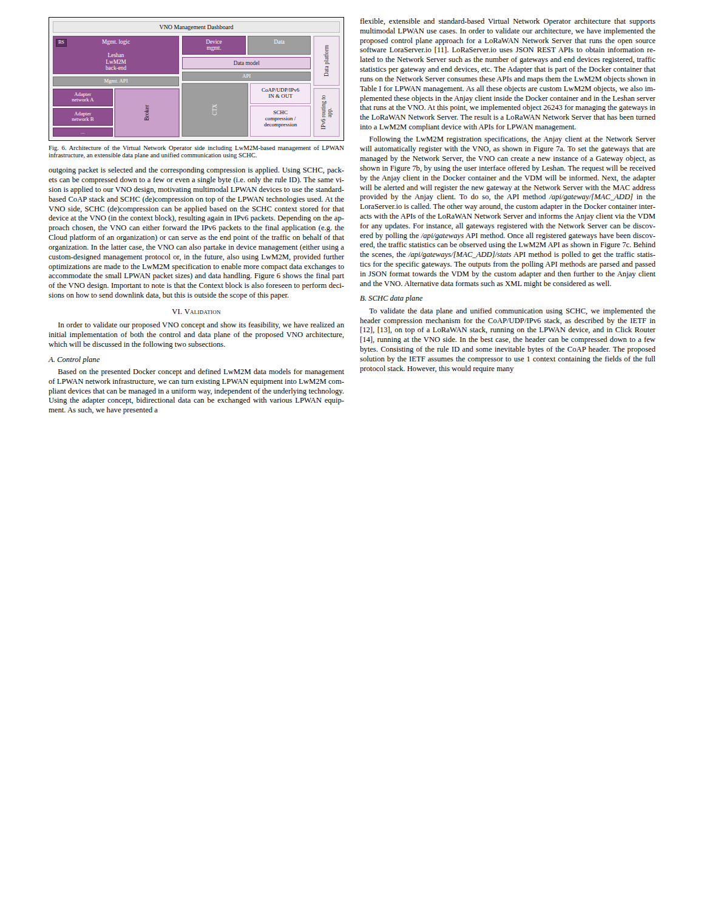VNO Management Dashboard
BS
Mgmt. logic
Leshan
LwM2M
back-end
Mgmt. API
Adapter
network A
Adapter
network B
...
Broker
Device
mgmt.
Data
Data model
API
CTX
CoAP/UDP/IPv6
IN & OUT
SCHC
compression /
decompression
Data platform
IPv6 routing to app.
Fig. 6. Architecture of the Virtual Network Operator side including LwM2M-based management of LPWAN infrastructure, an extensible data plane and unified communication using SCHC.
outgoing packet is selected and the corresponding compression is applied. Using SCHC, packets can be compressed down to a few or even a single byte (i.e. only the rule ID). The same vision is applied to our VNO design, motivating multimodal LPWAN devices to use the standard-based CoAP stack and SCHC (de)compression on top of the LPWAN technologies used. At the VNO side, SCHC (de)compression can be applied based on the SCHC context stored for that device at the VNO (in the context block), resulting again in IPv6 packets. Depending on the approach chosen, the VNO can either forward the IPv6 packets to the final application (e.g. the Cloud platform of an organization) or can serve as the end point of the traffic on behalf of that organization. In the latter case, the VNO can also partake in device management (either using a custom-designed management protocol or, in the future, also using LwM2M, provided further optimizations are made to the LwM2M specification to enable more compact data exchanges to accommodate the small LPWAN packet sizes) and data handling. Figure 6 shows the final part of the VNO design. Important to note is that the Context block is also foreseen to perform decisions on how to send downlink data, but this is outside the scope of this paper.
VI. Validation
In order to validate our proposed VNO concept and show its feasibility, we have realized an initial implementation of both the control and data plane of the proposed VNO architecture, which will be discussed in the following two subsections.
A. Control plane
Based on the presented Docker concept and defined LwM2M data models for management of LPWAN network infrastructure, we can turn existing LPWAN equipment into LwM2M compliant devices that can be managed in a uniform way, independent of the underlying technology. Using the adapter concept, bidirectional data can be exchanged with various LPWAN equipment. As such, we have presented a
flexible, extensible and standard-based Virtual Network Operator architecture that supports multimodal LPWAN use cases. In order to validate our architecture, we have implemented the proposed control plane approach for a LoRaWAN Network Server that runs the open source software LoraServer.io [11]. LoRaServer.io uses JSON REST APIs to obtain information related to the Network Server such as the number of gateways and end devices registered, traffic statistics per gateway and end devices, etc. The Adapter that is part of the Docker container that runs on the Network Server consumes these APIs and maps them the LwM2M objects shown in Table I for LPWAN management. As all these objects are custom LwM2M objects, we also implemented these objects in the Anjay client inside the Docker container and in the Leshan server that runs at the VNO. At this point, we implemented object 26243 for managing the gateways in the LoRaWAN Network Server. The result is a LoRaWAN Network Server that has been turned into a LwM2M compliant device with APIs for LPWAN management.
Following the LwM2M registration specifications, the Anjay client at the Network Server will automatically register with the VNO, as shown in Figure 7a. To set the gateways that are managed by the Network Server, the VNO can create a new instance of a Gateway object, as shown in Figure 7b, by using the user interface offered by Leshan. The request will be received by the Anjay client in the Docker container and the VDM will be informed. Next, the adapter will be alerted and will register the new gateway at the Network Server with the MAC address provided by the Anjay client. To do so, the API method /api/gateway/[MAC_ADD] in the LoraServer.io is called. The other way around, the custom adapter in the Docker container interacts with the APIs of the LoRaWAN Network Server and informs the Anjay client via the VDM for any updates. For instance, all gateways registered with the Network Server can be discovered by polling the /api/gateways API method. Once all registered gateways have been discovered, the traffic statistics can be observed using the LwM2M API as shown in Figure 7c. Behind the scenes, the /api/gateways/[MAC_ADD]/stats API method is polled to get the traffic statistics for the specific gateways. The outputs from the polling API methods are parsed and passed in JSON format towards the VDM by the custom adapter and then further to the Anjay client and the VNO. Alternative data formats such as XML might be considered as well.
B. SCHC data plane
To validate the data plane and unified communication using SCHC, we implemented the header compression mechanism for the CoAP/UDP/IPv6 stack, as described by the IETF in [12], [13], on top of a LoRaWAN stack, running on the LPWAN device, and in Click Router [14], running at the VNO side. In the best case, the header can be compressed down to a few bytes. Consisting of the rule ID and some inevitable bytes of the CoAP header. The proposed solution by the IETF assumes the compressor to use 1 context containing the fields of the full protocol stack. However, this would require many